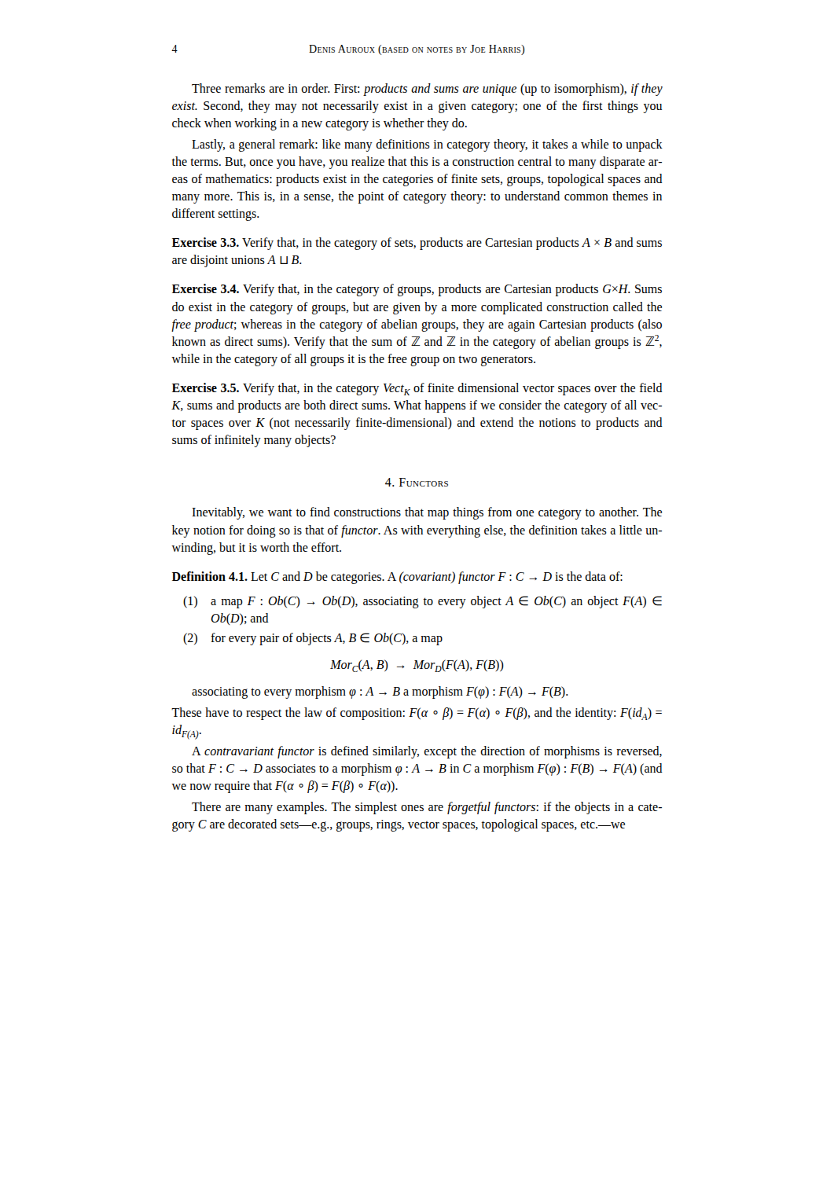4 Denis Auroux (based on notes by Joe Harris)
Three remarks are in order. First: products and sums are unique (up to isomorphism), if they exist. Second, they may not necessarily exist in a given category; one of the first things you check when working in a new category is whether they do.
Lastly, a general remark: like many definitions in category theory, it takes a while to unpack the terms. But, once you have, you realize that this is a construction central to many disparate areas of mathematics: products exist in the categories of finite sets, groups, topological spaces and many more. This is, in a sense, the point of category theory: to understand common themes in different settings.
Exercise 3.3. Verify that, in the category of sets, products are Cartesian products A × B and sums are disjoint unions A ⊔ B.
Exercise 3.4. Verify that, in the category of groups, products are Cartesian products G×H. Sums do exist in the category of groups, but are given by a more complicated construction called the free product; whereas in the category of abelian groups, they are again Cartesian products (also known as direct sums). Verify that the sum of ℤ and ℤ in the category of abelian groups is ℤ2, while in the category of all groups it is the free group on two generators.
Exercise 3.5. Verify that, in the category VectK of finite dimensional vector spaces over the field K, sums and products are both direct sums. What happens if we consider the category of all vector spaces over K (not necessarily finite-dimensional) and extend the notions to products and sums of infinitely many objects?
4. Functors
Inevitably, we want to find constructions that map things from one category to another. The key notion for doing so is that of functor. As with everything else, the definition takes a little unwinding, but it is worth the effort.
Definition 4.1. Let C and D be categories. A (covariant) functor F : C → D is the data of:
(1) a map F : Ob(C) → Ob(D), associating to every object A ∈ Ob(C) an object F(A) ∈ Ob(D); and
(2) for every pair of objects A, B ∈ Ob(C), a map
MorC(A, B) → MorD(F(A), F(B))
associating to every morphism φ : A → B a morphism F(φ) : F(A) → F(B).
These have to respect the law of composition: F(α ∘ β) = F(α) ∘ F(β), and the identity: F(idA) = idF(A).
A contravariant functor is defined similarly, except the direction of morphisms is reversed, so that F : C → D associates to a morphism φ : A → B in C a morphism F(φ) : F(B) → F(A) (and we now require that F(α ∘ β) = F(β) ∘ F(α)).
There are many examples. The simplest ones are forgetful functors: if the objects in a category C are decorated sets—e.g., groups, rings, vector spaces, topological spaces, etc.—we